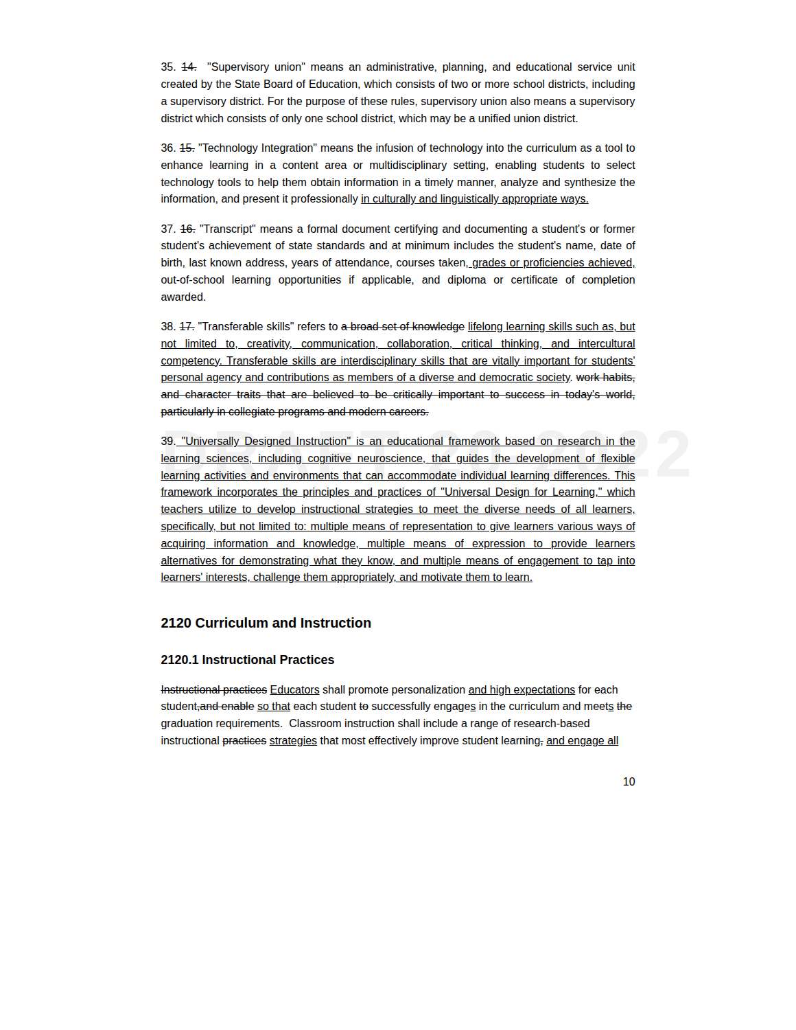DRAFT 20-2022
35. 14. "Supervisory union" means an administrative, planning, and educational service unit created by the State Board of Education, which consists of two or more school districts, including a supervisory district. For the purpose of these rules, supervisory union also means a supervisory district which consists of only one school district, which may be a unified union district.
36. 15. "Technology Integration" means the infusion of technology into the curriculum as a tool to enhance learning in a content area or multidisciplinary setting, enabling students to select technology tools to help them obtain information in a timely manner, analyze and synthesize the information, and present it professionally in culturally and linguistically appropriate ways.
37. 16. "Transcript" means a formal document certifying and documenting a student's or former student's achievement of state standards and at minimum includes the student's name, date of birth, last known address, years of attendance, courses taken, grades or proficiencies achieved, out-of-school learning opportunities if applicable, and diploma or certificate of completion awarded.
38. 17. "Transferable skills" refers to a broad set of knowledge lifelong learning skills such as, but not limited to, creativity, communication, collaboration, critical thinking, and intercultural competency. Transferable skills are interdisciplinary skills that are vitally important for students' personal agency and contributions as members of a diverse and democratic society. work habits, and character traits that are believed to be critically important to success in today's world, particularly in collegiate programs and modern careers.
39. "Universally Designed Instruction" is an educational framework based on research in the learning sciences, including cognitive neuroscience, that guides the development of flexible learning activities and environments that can accommodate individual learning differences. This framework incorporates the principles and practices of "Universal Design for Learning," which teachers utilize to develop instructional strategies to meet the diverse needs of all learners, specifically, but not limited to: multiple means of representation to give learners various ways of acquiring information and knowledge, multiple means of expression to provide learners alternatives for demonstrating what they know, and multiple means of engagement to tap into learners' interests, challenge them appropriately, and motivate them to learn.
2120 Curriculum and Instruction
2120.1 Instructional Practices
Instructional practices Educators shall promote personalization and high expectations for each student,and enable so that each student to successfully engages in the curriculum and meets the graduation requirements. Classroom instruction shall include a range of research-based instructional practices strategies that most effectively improve student learning, and engage all
10